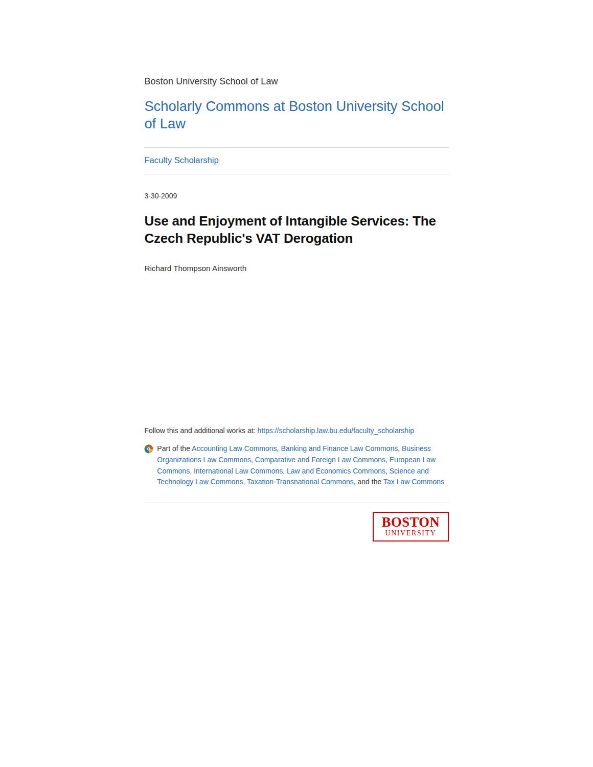Boston University School of Law
Scholarly Commons at Boston University School of Law
Faculty Scholarship
3-30-2009
Use and Enjoyment of Intangible Services: The Czech Republic's VAT Derogation
Richard Thompson Ainsworth
Follow this and additional works at: https://scholarship.law.bu.edu/faculty_scholarship
Part of the Accounting Law Commons, Banking and Finance Law Commons, Business Organizations Law Commons, Comparative and Foreign Law Commons, European Law Commons, International Law Commons, Law and Economics Commons, Science and Technology Law Commons, Taxation-Transnational Commons, and the Tax Law Commons
BOSTON UNIVERSITY